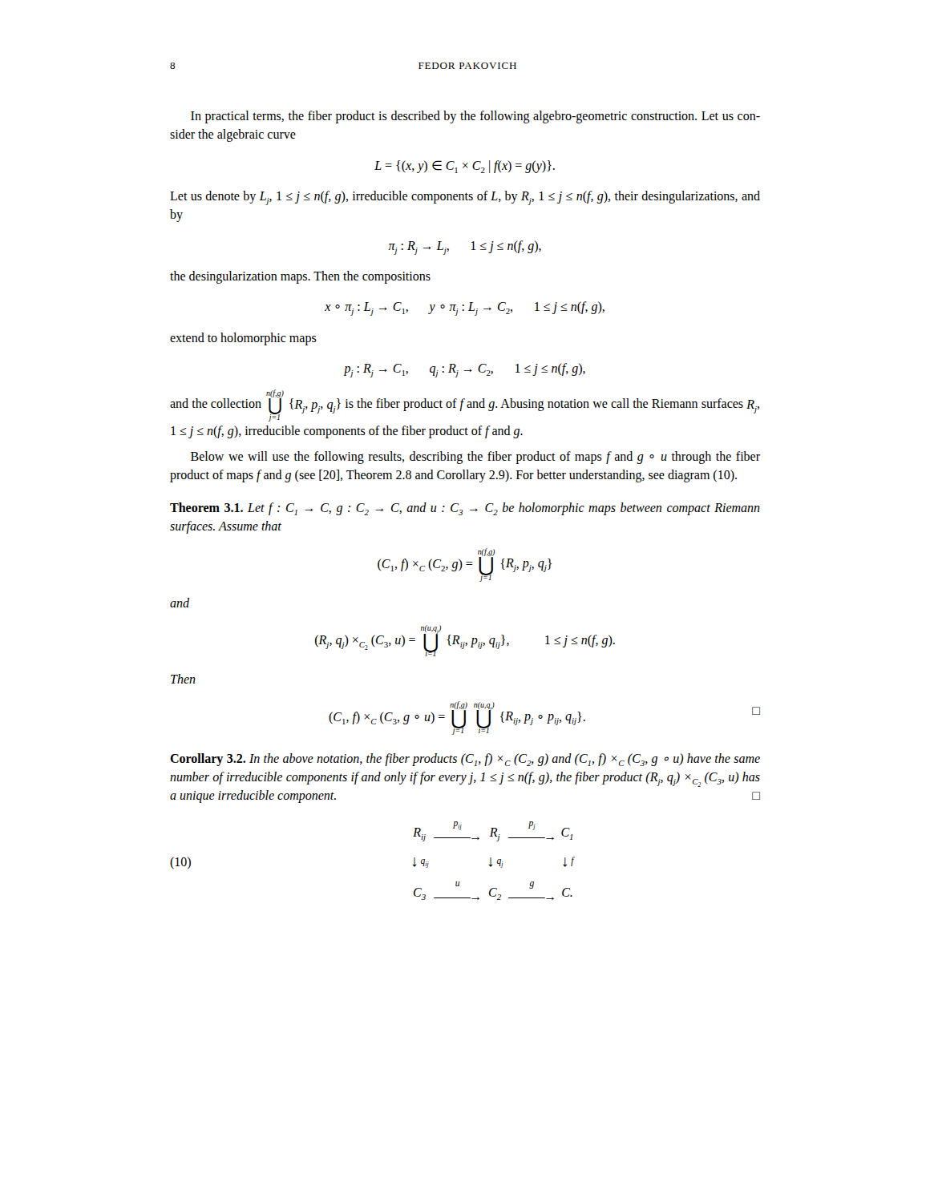8 Fedor Pakovich
In practical terms, the fiber product is described by the following algebro-geometric construction. Let us consider the algebraic curve
L = {(x, y) ∈ C1 × C2 | f(x) = g(y)}.
Let us denote by Lj, 1 ≤ j ≤ n(f, g), irreducible components of L, by Rj, 1 ≤ j ≤ n(f, g), their desingularizations, and by
πj : Rj → Lj, 1 ≤ j ≤ n(f, g),
the desingularization maps. Then the compositions
x ∘ πj : Lj → C1, y ∘ πj : Lj → C2, 1 ≤ j ≤ n(f, g),
extend to holomorphic maps
pj : Rj → C1, qj : Rj → C2, 1 ≤ j ≤ n(f, g),
and the collection n(f,g) ⋃ j=1 {Rj, pj, qj} is the fiber product of f and g. Abusing notation we call the Riemann surfaces Rj, 1 ≤ j ≤ n(f, g), irreducible components of the fiber product of f and g.
Below we will use the following results, describing the fiber product of maps f and g ∘ u through the fiber product of maps f and g (see [20], Theorem 2.8 and Corollary 2.9). For better understanding, see diagram (10).
Theorem 3.1. Let f : C1 → C, g : C2 → C, and u : C3 → C2 be holomorphic maps between compact Riemann surfaces. Assume that
(C1, f) ×C (C2, g) = n(f,g) ⋃ j=1 {Rj, pj, qj}
and
(Rj, qj) ×C2 (C3, u) = n(u,qj) ⋃ i=1 {Rij, pij, qij}, 1 ≤ j ≤ n(f, g).
Then
(C1, f) ×C (C3, g ∘ u) = n(f,g) ⋃ j=1 n(u,qj) ⋃ i=1 {Rij, pj ∘ pij, qij}. □
Corollary 3.2. In the above notation, the fiber products (C1, f) ×C (C2, g) and (C1, f) ×C (C3, g ∘ u) have the same number of irreducible components if and only if for every j, 1 ≤ j ≤ n(f, g), the fiber product (Rj, qj) ×C2 (C3, u) has a unique irreducible component.□
(10)
| R ij | p ij ———→ | R j | p j ———→ | C 1 |
| ↓ q ij | | ↓ q j | | ↓ f |
| C 3 | u ———→ | C 2 | g ———→ | C . |